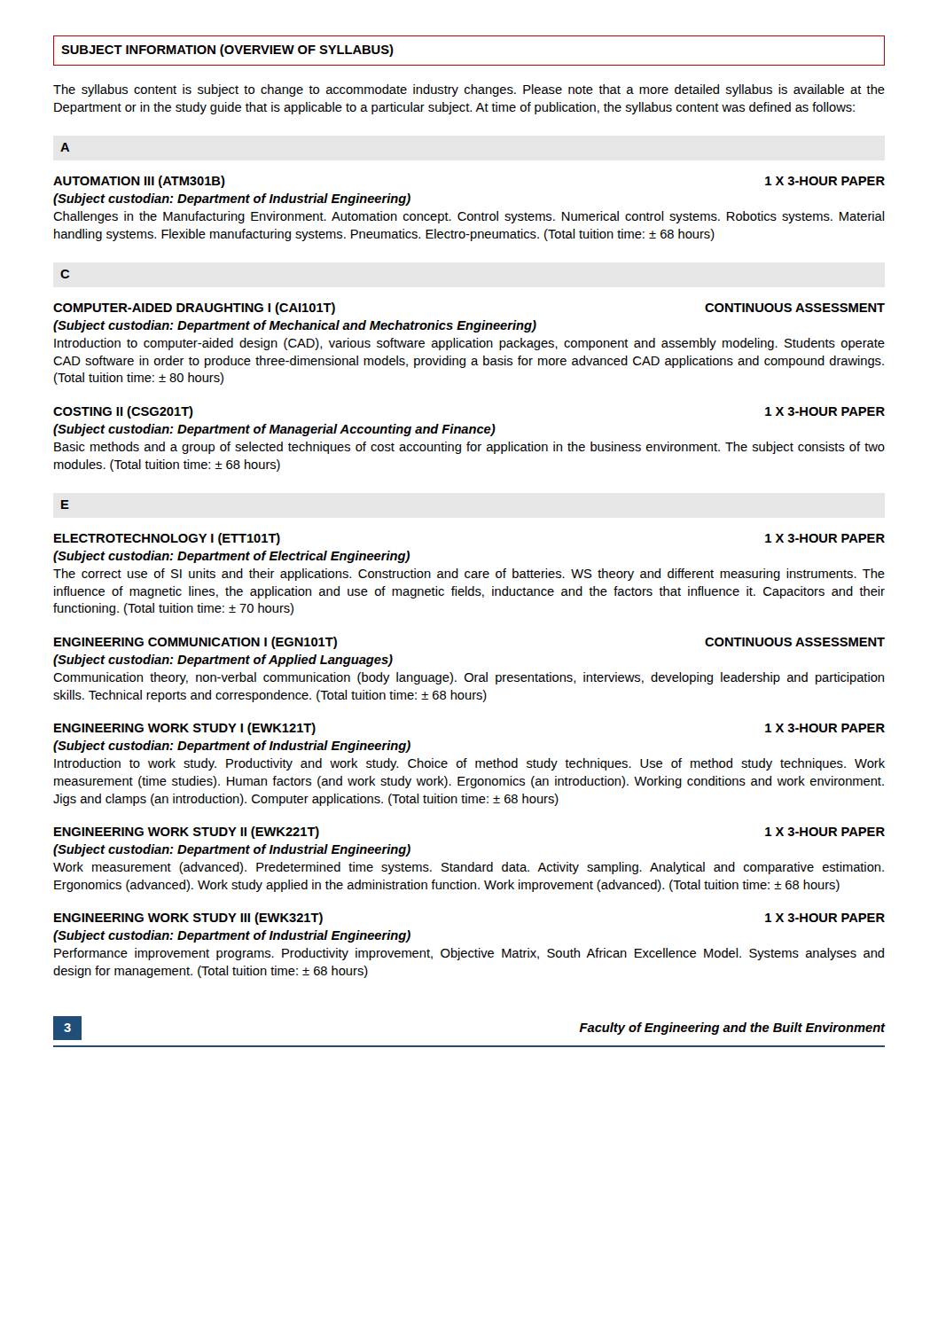SUBJECT INFORMATION (OVERVIEW OF SYLLABUS)
The syllabus content is subject to change to accommodate industry changes. Please note that a more detailed syllabus is available at the Department or in the study guide that is applicable to a particular subject. At time of publication, the syllabus content was defined as follows:
A
AUTOMATION III (ATM301B) 1 X 3-HOUR PAPER
(Subject custodian: Department of Industrial Engineering)
Challenges in the Manufacturing Environment. Automation concept. Control systems. Numerical control systems. Robotics systems. Material handling systems. Flexible manufacturing systems. Pneumatics. Electro-pneumatics. (Total tuition time: ± 68 hours)
C
COMPUTER-AIDED DRAUGHTING I (CAI101T) CONTINUOUS ASSESSMENT
(Subject custodian: Department of Mechanical and Mechatronics Engineering)
Introduction to computer-aided design (CAD), various software application packages, component and assembly modeling. Students operate CAD software in order to produce three-dimensional models, providing a basis for more advanced CAD applications and compound drawings. (Total tuition time: ± 80 hours)
COSTING II (CSG201T) 1 X 3-HOUR PAPER
(Subject custodian: Department of Managerial Accounting and Finance)
Basic methods and a group of selected techniques of cost accounting for application in the business environment. The subject consists of two modules. (Total tuition time: ± 68 hours)
E
ELECTROTECHNOLOGY I (ETT101T) 1 X 3-HOUR PAPER
(Subject custodian: Department of Electrical Engineering)
The correct use of SI units and their applications. Construction and care of batteries. WS theory and different measuring instruments. The influence of magnetic lines, the application and use of magnetic fields, inductance and the factors that influence it. Capacitors and their functioning. (Total tuition time: ± 70 hours)
ENGINEERING COMMUNICATION I (EGN101T) CONTINUOUS ASSESSMENT
(Subject custodian: Department of Applied Languages)
Communication theory, non-verbal communication (body language). Oral presentations, interviews, developing leadership and participation skills. Technical reports and correspondence. (Total tuition time: ± 68 hours)
ENGINEERING WORK STUDY I (EWK121T) 1 X 3-HOUR PAPER
(Subject custodian: Department of Industrial Engineering)
Introduction to work study. Productivity and work study. Choice of method study techniques. Use of method study techniques. Work measurement (time studies). Human factors (and work study work). Ergonomics (an introduction). Working conditions and work environment. Jigs and clamps (an introduction). Computer applications. (Total tuition time: ± 68 hours)
ENGINEERING WORK STUDY II (EWK221T) 1 X 3-HOUR PAPER
(Subject custodian: Department of Industrial Engineering)
Work measurement (advanced). Predetermined time systems. Standard data. Activity sampling. Analytical and comparative estimation. Ergonomics (advanced). Work study applied in the administration function. Work improvement (advanced). (Total tuition time: ± 68 hours)
ENGINEERING WORK STUDY III (EWK321T) 1 X 3-HOUR PAPER
(Subject custodian: Department of Industrial Engineering)
Performance improvement programs. Productivity improvement, Objective Matrix, South African Excellence Model. Systems analyses and design for management. (Total tuition time: ± 68 hours)
3 Faculty of Engineering and the Built Environment